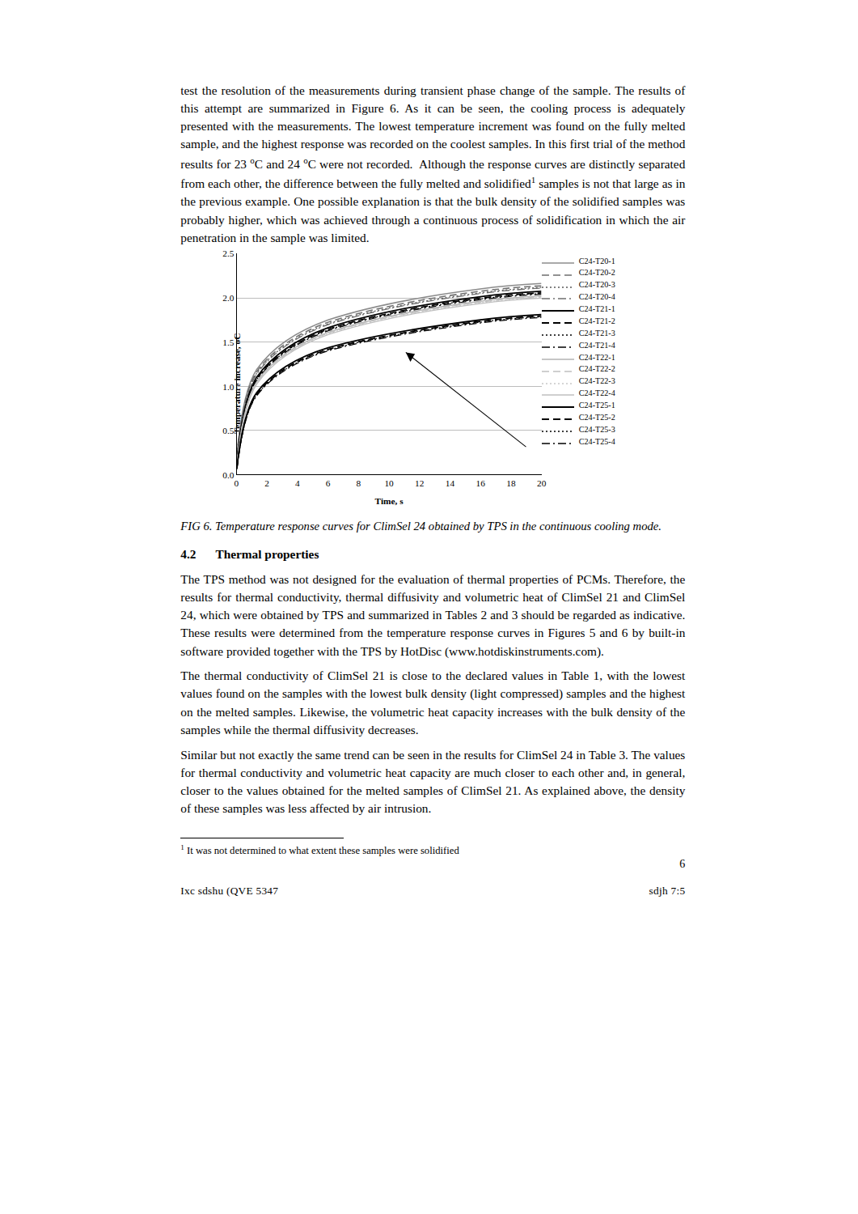test the resolution of the measurements during transient phase change of the sample. The results of this attempt are summarized in Figure 6. As it can be seen, the cooling process is adequately presented with the measurements. The lowest temperature increment was found on the fully melted sample, and the highest response was recorded on the coolest samples. In this first trial of the method results for 23 oC and 24 oC were not recorded. Although the response curves are distinctly separated from each other, the difference between the fully melted and solidified1 samples is not that large as in the previous example. One possible explanation is that the bulk density of the solidified samples was probably higher, which was achieved through a continuous process of solidification in which the air penetration in the sample was limited.
Temperature increase, oC
2.5 2.0 1.5 1.0 0.5 0.0
0 2 4 6 8 10 12 14 16 18 20
Time, s
C24-T20-1
C24-T20-2
C24-T20-3
C24-T20-4
C24-T21-1
C24-T21-2
C24-T21-3
C24-T21-4
C24-T22-1
C24-T22-2
C24-T22-3
C24-T22-4
C24-T25-1
C24-T25-2
C24-T25-3
C24-T25-4
FIG 6. Temperature response curves for ClimSel 24 obtained by TPS in the continuous cooling mode.
4.2 Thermal properties
The TPS method was not designed for the evaluation of thermal properties of PCMs. Therefore, the results for thermal conductivity, thermal diffusivity and volumetric heat of ClimSel 21 and ClimSel 24, which were obtained by TPS and summarized in Tables 2 and 3 should be regarded as indicative. These results were determined from the temperature response curves in Figures 5 and 6 by built-in software provided together with the TPS by HotDisc (www.hotdiskinstruments.com).
The thermal conductivity of ClimSel 21 is close to the declared values in Table 1, with the lowest values found on the samples with the lowest bulk density (light compressed) samples and the highest on the melted samples. Likewise, the volumetric heat capacity increases with the bulk density of the samples while the thermal diffusivity decreases.
Similar but not exactly the same trend can be seen in the results for ClimSel 24 in Table 3. The values for thermal conductivity and volumetric heat capacity are much closer to each other and, in general, closer to the values obtained for the melted samples of ClimSel 21. As explained above, the density of these samples was less affected by air intrusion.
1 It was not determined to what extent these samples were solidified
6
Ixc sdshu (QVE 5347 sdjh 7:5